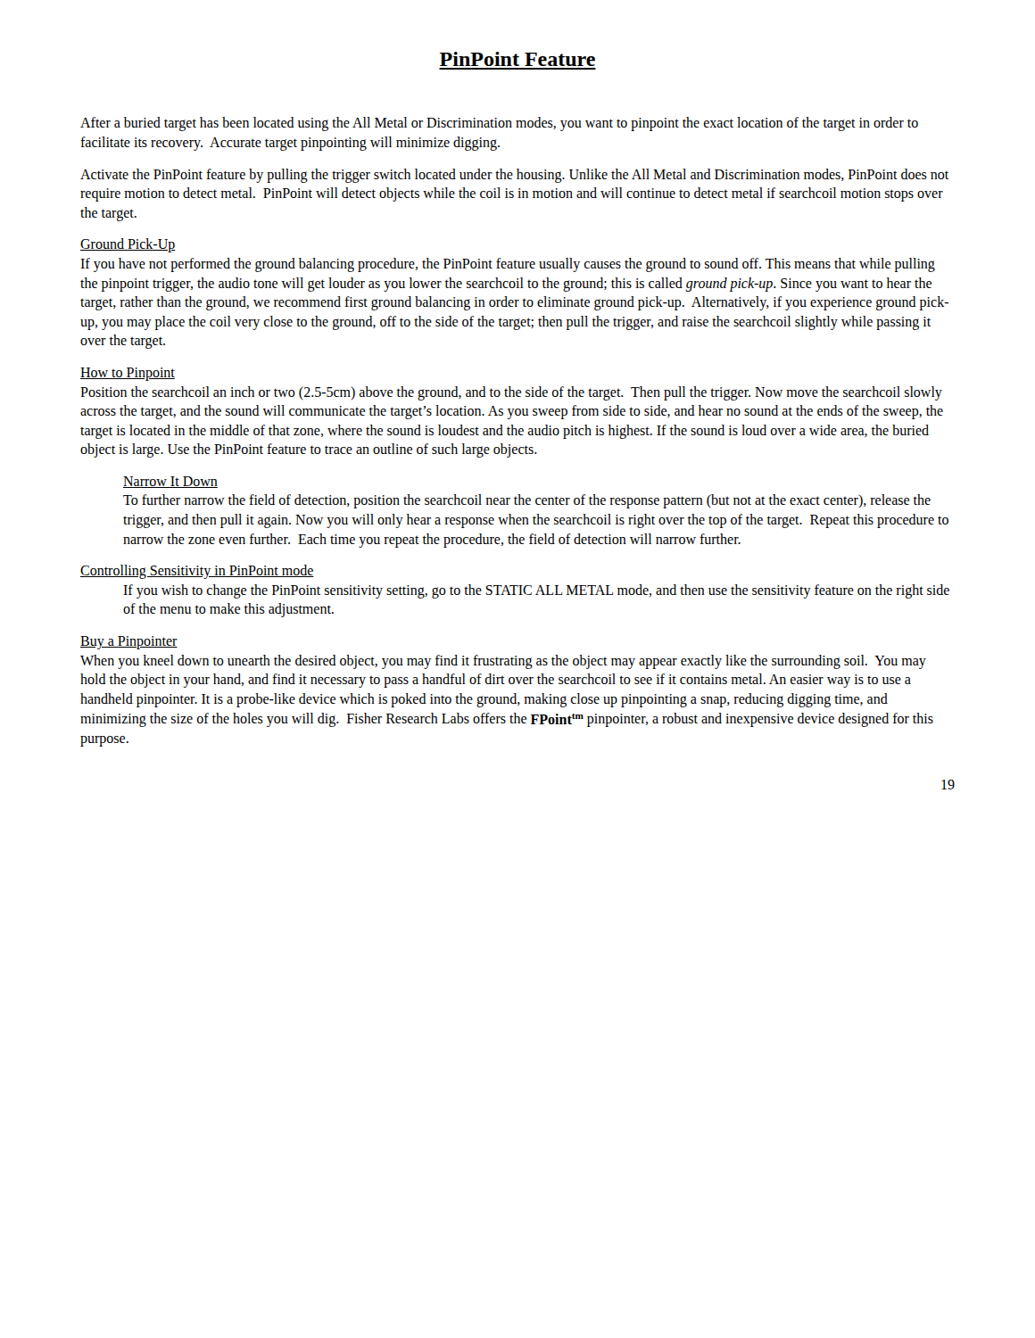PinPoint Feature
After a buried target has been located using the All Metal or Discrimination modes, you want to pinpoint the exact location of the target in order to facilitate its recovery. Accurate target pinpointing will minimize digging.
Activate the PinPoint feature by pulling the trigger switch located under the housing. Unlike the All Metal and Discrimination modes, PinPoint does not require motion to detect metal. PinPoint will detect objects while the coil is in motion and will continue to detect metal if searchcoil motion stops over the target.
Ground Pick-Up
If you have not performed the ground balancing procedure, the PinPoint feature usually causes the ground to sound off. This means that while pulling the pinpoint trigger, the audio tone will get louder as you lower the searchcoil to the ground; this is called ground pick-up. Since you want to hear the target, rather than the ground, we recommend first ground balancing in order to eliminate ground pick-up. Alternatively, if you experience ground pick-up, you may place the coil very close to the ground, off to the side of the target; then pull the trigger, and raise the searchcoil slightly while passing it over the target.
How to Pinpoint
Position the searchcoil an inch or two (2.5-5cm) above the ground, and to the side of the target. Then pull the trigger. Now move the searchcoil slowly across the target, and the sound will communicate the target’s location. As you sweep from side to side, and hear no sound at the ends of the sweep, the target is located in the middle of that zone, where the sound is loudest and the audio pitch is highest. If the sound is loud over a wide area, the buried object is large. Use the PinPoint feature to trace an outline of such large objects.
Narrow It Down
To further narrow the field of detection, position the searchcoil near the center of the response pattern (but not at the exact center), release the trigger, and then pull it again. Now you will only hear a response when the searchcoil is right over the top of the target. Repeat this procedure to narrow the zone even further. Each time you repeat the procedure, the field of detection will narrow further.
Controlling Sensitivity in PinPoint mode
If you wish to change the PinPoint sensitivity setting, go to the STATIC ALL METAL mode, and then use the sensitivity feature on the right side of the menu to make this adjustment.
Buy a Pinpointer
When you kneel down to unearth the desired object, you may find it frustrating as the object may appear exactly like the surrounding soil. You may hold the object in your hand, and find it necessary to pass a handful of dirt over the searchcoil to see if it contains metal. An easier way is to use a handheld pinpointer. It is a probe-like device which is poked into the ground, making close up pinpointing a snap, reducing digging time, and minimizing the size of the holes you will dig. Fisher Research Labs offers the FPointtm pinpointer, a robust and inexpensive device designed for this purpose.
19